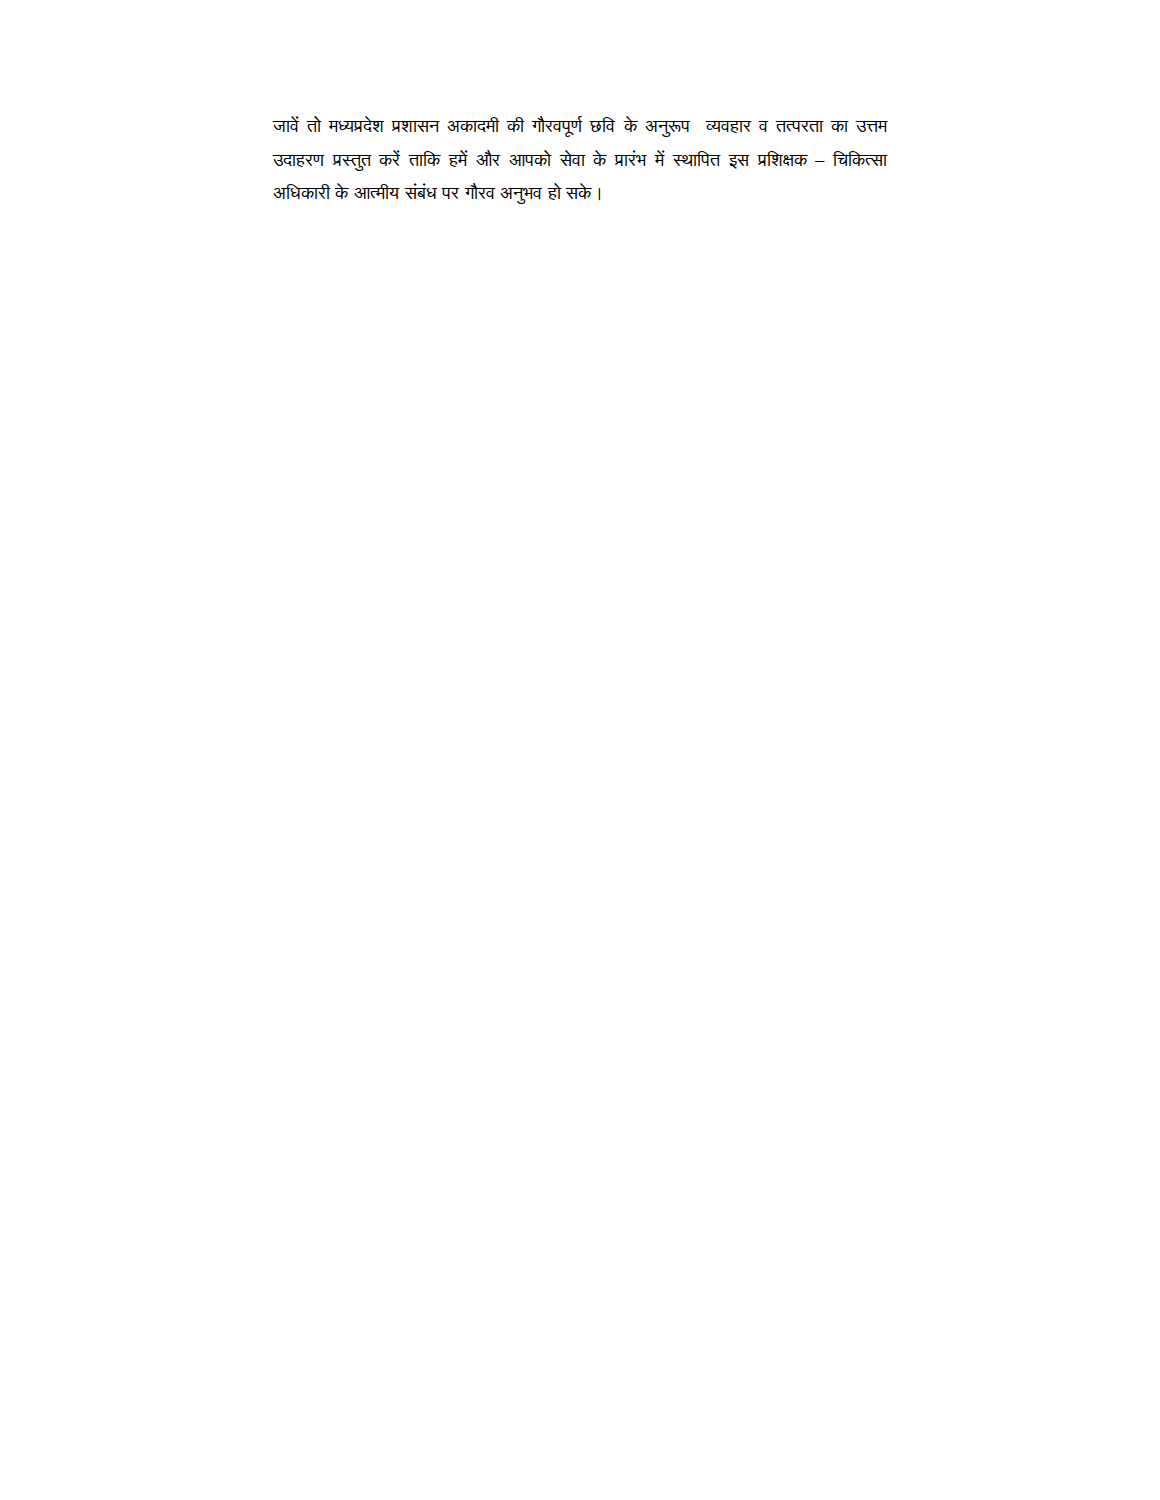जावें तो मध्यप्रदेश प्रशासन अकादमी की गौरवपूर्ण छवि के अनुरूप व्यवहार व तत्परता का उत्तम उदाहरण प्रस्तुत करें ताकि हमें और आपको सेवा के प्रारंभ में स्थापित इस प्रशिक्षक – चिकित्सा अधिकारी के आत्मीय संबंध पर गौरव अनुभव हो सके।